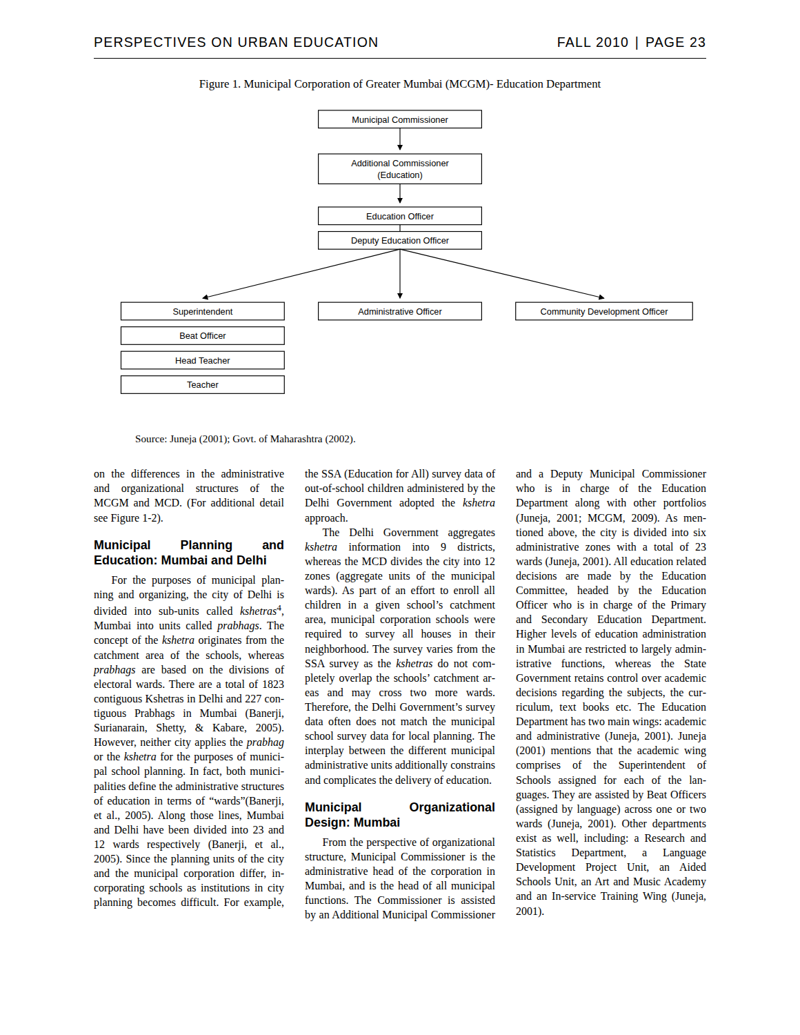Perspectives on Urban Education
Fall 2010|Page 23
Figure 1. Municipal Corporation of Greater Mumbai (MCGM)- Education Department
Municipal Commissioner Additional Commissioner (Education) Education Officer Deputy Education Officer Superintendent Administrative Officer Community Development Officer Beat Officer Head Teacher Teacher
Source: Juneja (2001); Govt. of Maharashtra (2002).
on the differences in the administrative and organizational structures of the MCGM and MCD. (For additional detail see Figure 1-2).
Municipal Planning and Education: Mumbai and Delhi
For the purposes of municipal planning and organizing, the city of Delhi is divided into sub-units called kshetras4, Mumbai into units called prabhags. The concept of the kshetra originates from the catchment area of the schools, whereas prabhags are based on the divisions of electoral wards. There are a total of 1823 contiguous Kshetras in Delhi and 227 contiguous Prabhags in Mumbai (Banerji, Surianarain, Shetty, & Kabare, 2005). However, neither city applies the prabhag or the kshetra for the purposes of municipal school planning. In fact, both municipalities define the administrative structures of education in terms of “wards”(Banerji, et al., 2005). Along those lines, Mumbai and Delhi have been divided into 23 and 12 wards respectively (Banerji, et al., 2005). Since the planning units of the city and the municipal corporation differ, incorporating schools as institutions in city planning becomes difficult. For example, the SSA (Education for All) survey data of out-of-school children administered by the Delhi Government adopted the kshetra approach.
The Delhi Government aggregates kshetra information into 9 districts, whereas the MCD divides the city into 12 zones (aggregate units of the municipal wards). As part of an effort to enroll all children in a given school’s catchment area, municipal corporation schools were required to survey all houses in their neighborhood. The survey varies from the SSA survey as the kshetras do not completely overlap the schools’ catchment areas and may cross two more wards. Therefore, the Delhi Government’s survey data often does not match the municipal school survey data for local planning. The interplay between the different municipal administrative units additionally constrains and complicates the delivery of education.
Municipal Organizational Design: Mumbai
From the perspective of organizational structure, Municipal Commissioner is the administrative head of the corporation in Mumbai, and is the head of all municipal functions. The Commissioner is assisted by an Additional Municipal Commissioner and a Deputy Municipal Commissioner who is in charge of the Education Department along with other portfolios (Juneja, 2001; MCGM, 2009). As mentioned above, the city is divided into six administrative zones with a total of 23 wards (Juneja, 2001). All education related decisions are made by the Education Committee, headed by the Education Officer who is in charge of the Primary and Secondary Education Department. Higher levels of education administration in Mumbai are restricted to largely administrative functions, whereas the State Government retains control over academic decisions regarding the subjects, the curriculum, text books etc. The Education Department has two main wings: academic and administrative (Juneja, 2001). Juneja (2001) mentions that the academic wing comprises of the Superintendent of Schools assigned for each of the languages. They are assisted by Beat Officers (assigned by language) across one or two wards (Juneja, 2001). Other departments exist as well, including: a Research and Statistics Department, a Language Development Project Unit, an Aided Schools Unit, an Art and Music Academy and an In-service Training Wing (Juneja, 2001).